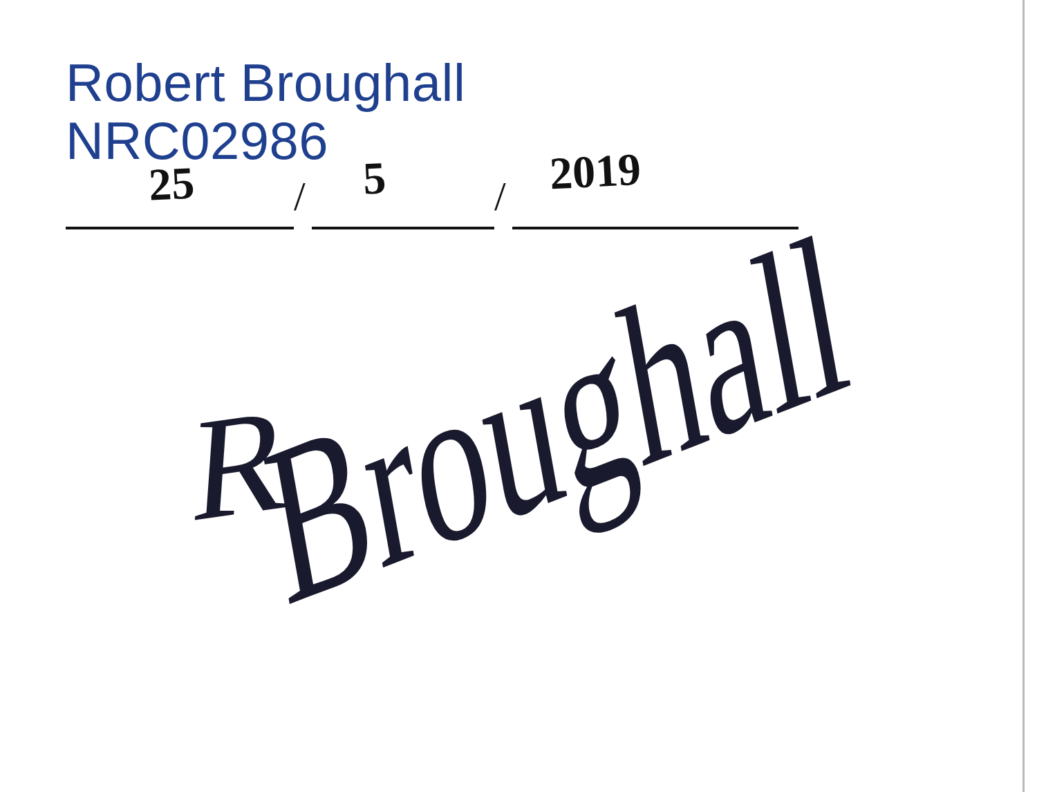Robert Broughall
NRC02986
25 / 5 / 2019
RBroughall